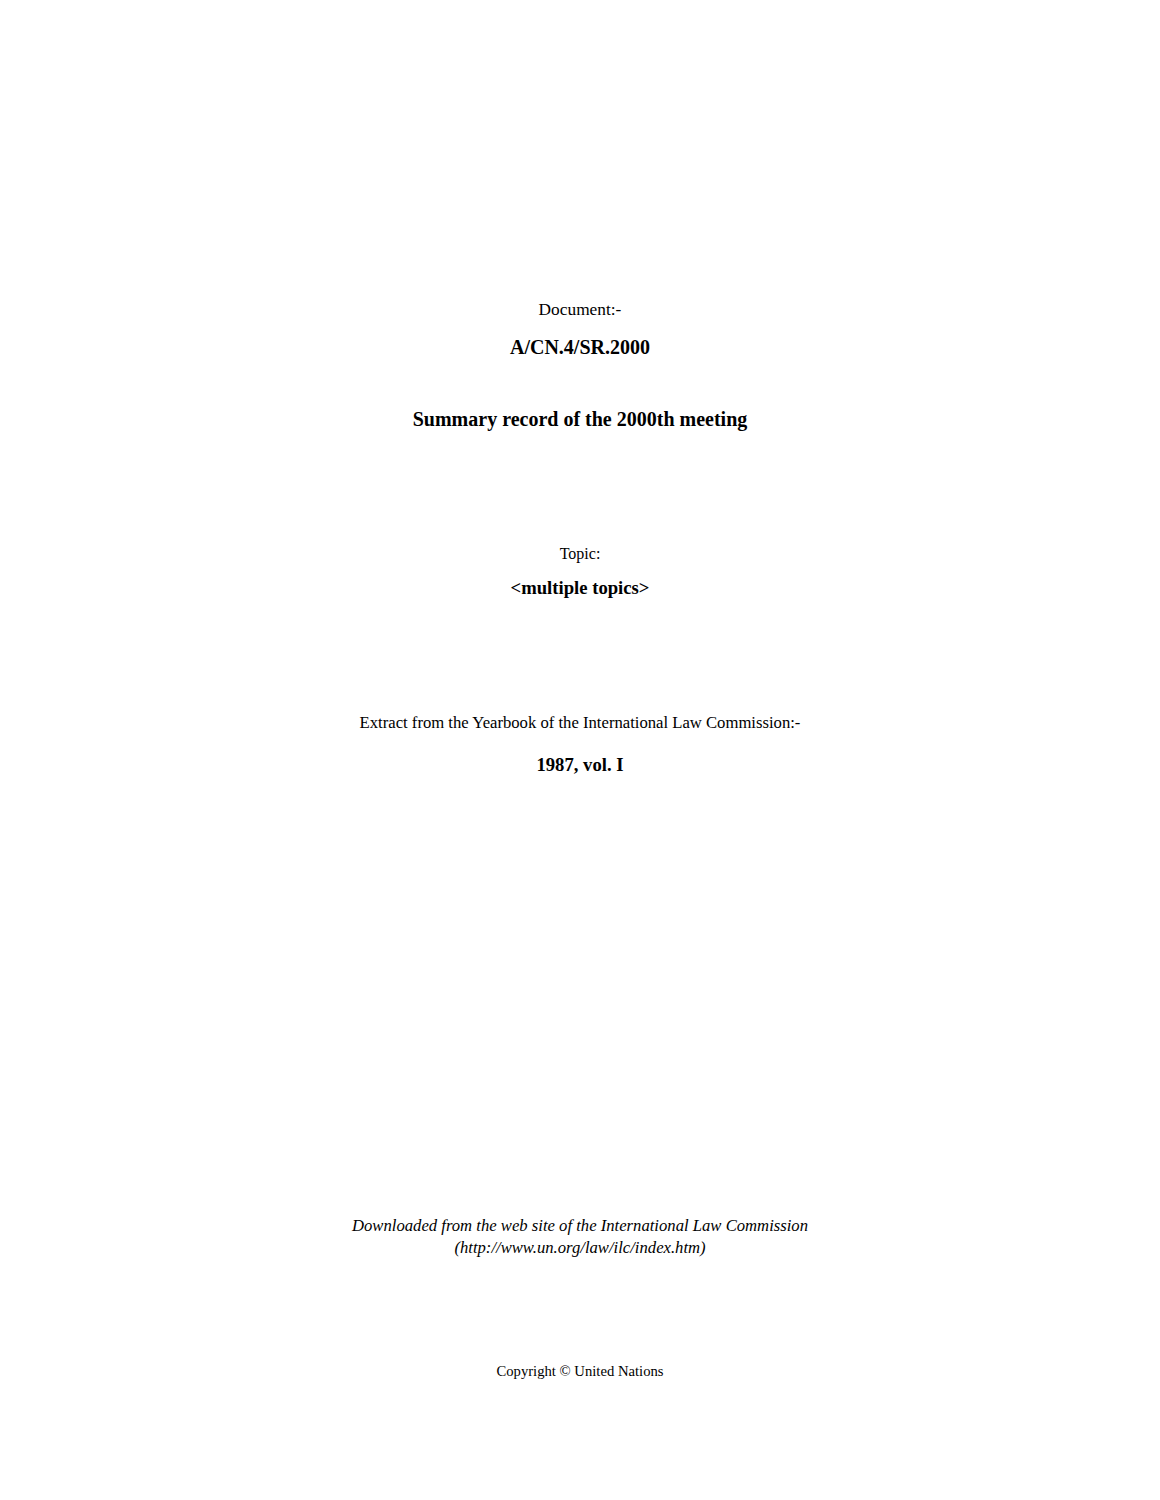Document:-
A/CN.4/SR.2000
Summary record of the 2000th meeting
Topic:
<multiple topics>
Extract from the Yearbook of the International Law Commission:-
1987, vol. I
Downloaded from the web site of the International Law Commission
(http://www.un.org/law/ilc/index.htm)
Copyright © United Nations